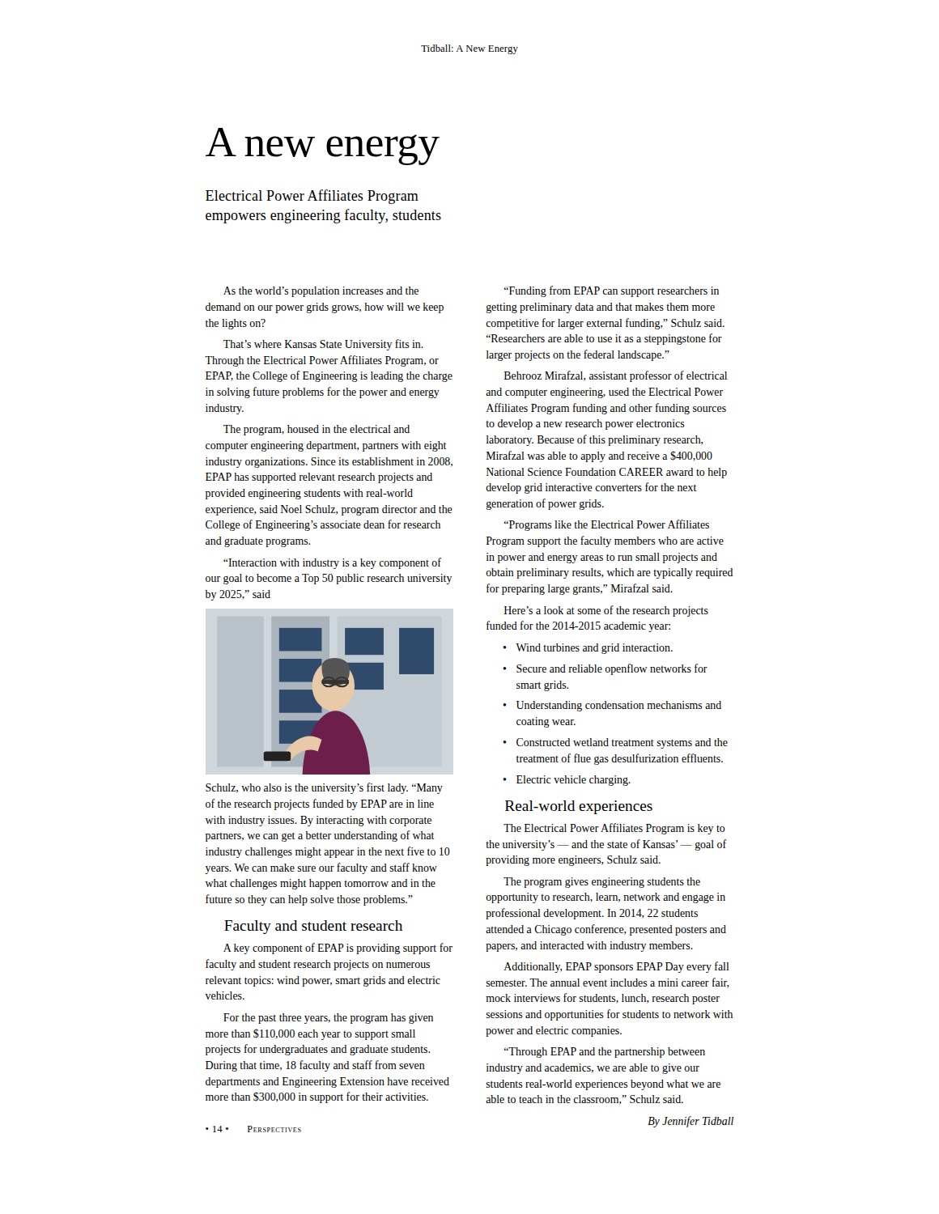Tidball: A New Energy
A new energy
Electrical Power Affiliates Program
empowers engineering faculty, students
As the world’s population increases and the demand on our power grids grows, how will we keep the lights on?
That’s where Kansas State University fits in. Through the Electrical Power Affiliates Program, or EPAP, the College of Engineering is leading the charge in solving future problems for the power and energy industry.
The program, housed in the electrical and computer engineering department, partners with eight industry organizations. Since its establishment in 2008, EPAP has supported relevant research projects and provided engineering students with real-world experience, said Noel Schulz, program director and the College of Engineering’s associate dean for research and graduate programs.
“Interaction with industry is a key component of our goal to become a Top 50 public research university by 2025,” said
Schulz, who also is the university’s first lady. “Many of the research projects funded by EPAP are in line with industry issues. By interacting with corporate partners, we can get a better understanding of what industry challenges might appear in the next five to 10 years. We can make sure our faculty and staff know what challenges might happen tomorrow and in the future so they can help solve those problems.”
Faculty and student research
A key component of EPAP is providing support for faculty and student research projects on numerous relevant topics: wind power, smart grids and electric vehicles.
For the past three years, the program has given more than $110,000 each year to support small projects for undergraduates and graduate students. During that time, 18 faculty and staff from seven departments and Engineering Extension have received more than $300,000 in support for their activities.
“Funding from EPAP can support researchers in getting preliminary data and that makes them more competitive for larger external funding,” Schulz said. “Researchers are able to use it as a steppingstone for larger projects on the federal landscape.”
Behrooz Mirafzal, assistant professor of electrical and computer engineering, used the Electrical Power Affiliates Program funding and other funding sources to develop a new research power electronics laboratory. Because of this preliminary research, Mirafzal was able to apply and receive a $400,000 National Science Foundation CAREER award to help develop grid interactive converters for the next generation of power grids.
“Programs like the Electrical Power Affiliates Program support the faculty members who are active in power and energy areas to run small projects and obtain preliminary results, which are typically required for preparing large grants,” Mirafzal said.
Here’s a look at some of the research projects funded for the 2014-2015 academic year:
Wind turbines and grid interaction.
Secure and reliable openflow networks for smart grids.
Understanding condensation mechanisms and coating wear.
Constructed wetland treatment systems and the treatment of flue gas desulfurization effluents.
Electric vehicle charging.
Real-world experiences
The Electrical Power Affiliates Program is key to the university’s — and the state of Kansas’ — goal of providing more engineers, Schulz said.
The program gives engineering students the opportunity to research, learn, network and engage in professional development. In 2014, 22 students attended a Chicago conference, presented posters and papers, and interacted with industry members.
Additionally, EPAP sponsors EPAP Day every fall semester. The annual event includes a mini career fair, mock interviews for students, lunch, research poster sessions and opportunities for students to network with power and electric companies.
“Through EPAP and the partnership between industry and academics, we are able to give our students real-world experiences beyond what we are able to teach in the classroom,” Schulz said.
By Jennifer Tidball
• 14 • Perspectives